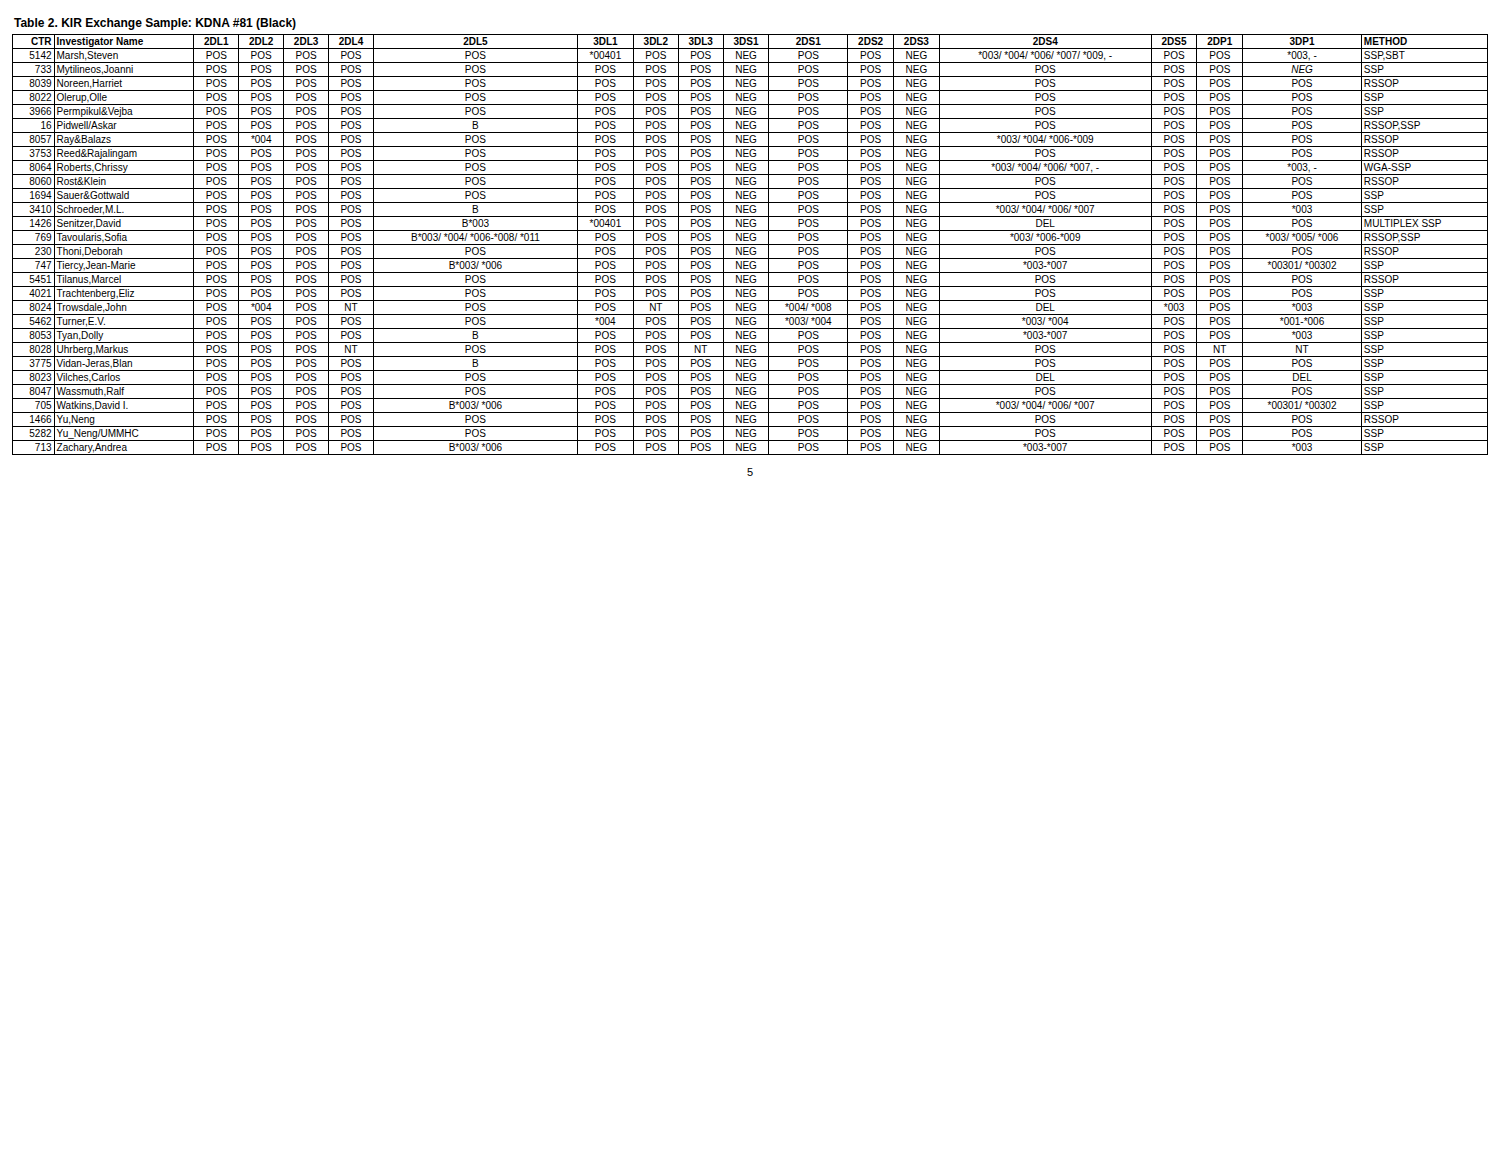Table 2. KIR Exchange Sample: KDNA #81 (Black)
| CTR | Investigator Name | 2DL1 | 2DL2 | 2DL3 | 2DL4 | 2DL5 | 3DL1 | 3DL2 | 3DL3 | 3DS1 | 2DS1 | 2DS2 | 2DS3 | 2DS4 | 2DS5 | 2DP1 | 3DP1 | METHOD |
| --- | --- | --- | --- | --- | --- | --- | --- | --- | --- | --- | --- | --- | --- | --- | --- | --- | --- | --- |
| 5142 | Marsh,Steven | POS | POS | POS | POS | POS | *00401 | POS | POS | NEG | POS | POS | NEG | *003/ *004/ *006/ *007/ *009, - | POS | POS | *003, - | SSP,SBT |
| 733 | Mytilineos,Joanni | POS | POS | POS | POS | POS | POS | POS | POS | NEG | POS | POS | NEG | POS | POS | POS | NEG | SSP |
| 8039 | Noreen,Harriet | POS | POS | POS | POS | POS | POS | POS | POS | NEG | POS | POS | NEG | POS | POS | POS | POS | RSSOP |
| 8022 | Olerup,Olle | POS | POS | POS | POS | POS | POS | POS | POS | NEG | POS | POS | NEG | POS | POS | POS | POS | SSP |
| 3966 | Permpikul&Vejba | POS | POS | POS | POS | POS | POS | POS | POS | NEG | POS | POS | NEG | POS | POS | POS | POS | SSP |
| 16 | Pidwell/Askar | POS | POS | POS | POS | B | POS | POS | POS | NEG | POS | POS | NEG | POS | POS | POS | POS | RSSOP,SSP |
| 8057 | Ray&Balazs | POS | *004 | POS | POS | POS | POS | POS | POS | NEG | POS | POS | NEG | *003/ *004/ *006-*009 | POS | POS | POS | RSSOP |
| 3753 | Reed&Rajalingam | POS | POS | POS | POS | POS | POS | POS | POS | NEG | POS | POS | NEG | POS | POS | POS | POS | RSSOP |
| 8064 | Roberts,Chrissy | POS | POS | POS | POS | POS | POS | POS | POS | NEG | POS | POS | NEG | *003/ *004/ *006/ *007, - | POS | POS | *003, - | WGA-SSP |
| 8060 | Rost&Klein | POS | POS | POS | POS | POS | POS | POS | POS | NEG | POS | POS | NEG | POS | POS | POS | POS | RSSOP |
| 1694 | Sauer&Gottwald | POS | POS | POS | POS | POS | POS | POS | POS | NEG | POS | POS | NEG | POS | POS | POS | POS | SSP |
| 3410 | Schroeder,M.L. | POS | POS | POS | POS | B | POS | POS | POS | NEG | POS | POS | NEG | *003/ *004/ *006/ *007 | POS | POS | *003 | SSP |
| 1426 | Senitzer,David | POS | POS | POS | POS | B*003 | *00401 | POS | POS | NEG | POS | POS | NEG | DEL | POS | POS | POS | MULTIPLEX SSP |
| 769 | Tavoularis,Sofia | POS | POS | POS | POS | B*003/ *004/ *006-*008/ *011 | POS | POS | POS | NEG | POS | POS | NEG | *003/ *006-*009 | POS | POS | *003/ *005/ *006 | RSSOP,SSP |
| 230 | Thoni,Deborah | POS | POS | POS | POS | POS | POS | POS | POS | NEG | POS | POS | NEG | POS | POS | POS | POS | RSSOP |
| 747 | Tiercy,Jean-Marie | POS | POS | POS | POS | B*003/ *006 | POS | POS | POS | NEG | POS | POS | NEG | *003-*007 | POS | POS | *00301/ *00302 | SSP |
| 5451 | Tilanus,Marcel | POS | POS | POS | POS | POS | POS | POS | POS | NEG | POS | POS | NEG | POS | POS | POS | POS | RSSOP |
| 4021 | Trachtenberg,Eliz | POS | POS | POS | POS | POS | POS | POS | POS | NEG | POS | POS | NEG | POS | POS | POS | POS | SSP |
| 8024 | Trowsdale,John | POS | *004 | POS | NT | POS | POS | NT | POS | NEG | *004/ *008 | POS | NEG | DEL | *003 | POS | *003 | SSP |
| 5462 | Turner,E.V. | POS | POS | POS | POS | POS | *004 | POS | POS | NEG | *003/ *004 | POS | NEG | *003/ *004 | POS | POS | *001-*006 | SSP |
| 8053 | Tyan,Dolly | POS | POS | POS | POS | B | POS | POS | POS | NEG | POS | POS | NEG | *003-*007 | POS | POS | *003 | SSP |
| 8028 | Uhrberg,Markus | POS | POS | POS | NT | POS | POS | POS | NT | NEG | POS | POS | NEG | POS | POS | NT | NT | SSP |
| 3775 | Vidan-Jeras,Blan | POS | POS | POS | POS | B | POS | POS | POS | NEG | POS | POS | NEG | POS | POS | POS | POS | SSP |
| 8023 | Vilches,Carlos | POS | POS | POS | POS | POS | POS | POS | POS | NEG | POS | POS | NEG | DEL | POS | POS | DEL | SSP |
| 8047 | Wassmuth,Ralf | POS | POS | POS | POS | POS | POS | POS | POS | NEG | POS | POS | NEG | POS | POS | POS | POS | SSP |
| 705 | Watkins,David I. | POS | POS | POS | POS | B*003/ *006 | POS | POS | POS | NEG | POS | POS | NEG | *003/ *004/ *006/ *007 | POS | POS | *00301/ *00302 | SSP |
| 1466 | Yu,Neng | POS | POS | POS | POS | POS | POS | POS | POS | NEG | POS | POS | NEG | POS | POS | POS | POS | RSSOP |
| 5282 | Yu_Neng/UMMHC | POS | POS | POS | POS | POS | POS | POS | POS | NEG | POS | POS | NEG | POS | POS | POS | POS | SSP |
| 713 | Zachary,Andrea | POS | POS | POS | POS | B*003/ *006 | POS | POS | POS | NEG | POS | POS | NEG | *003-*007 | POS | POS | *003 | SSP |
5